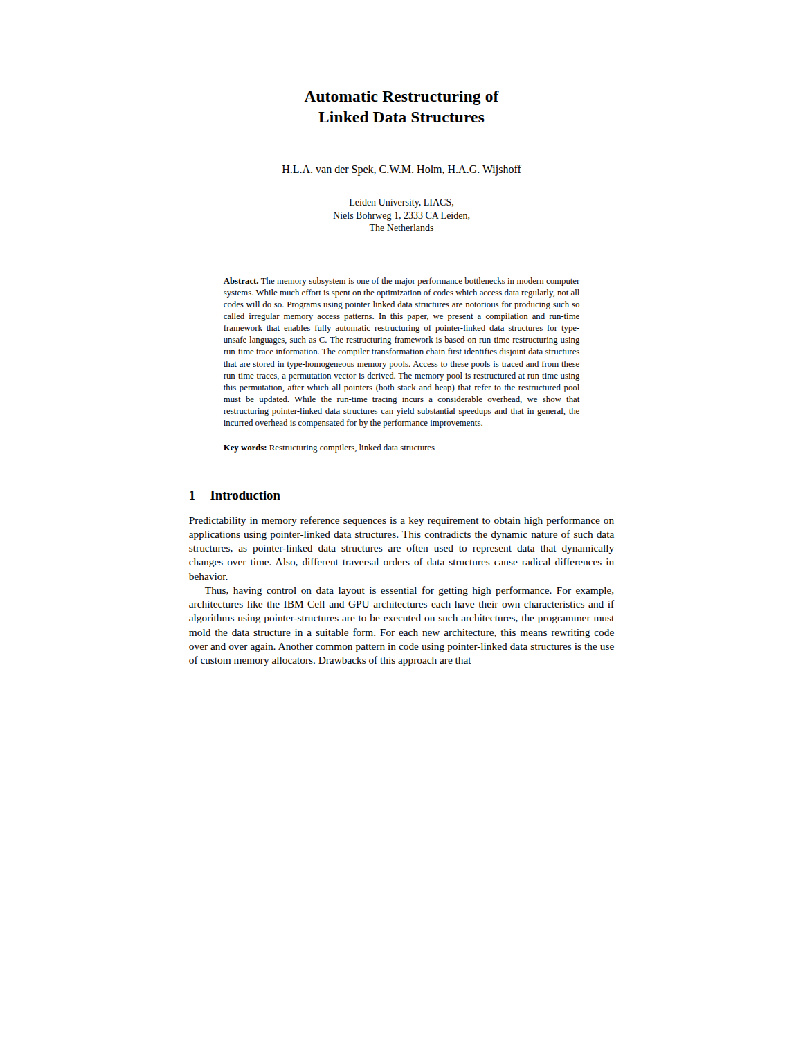Automatic Restructuring of
Linked Data Structures
H.L.A. van der Spek, C.W.M. Holm, H.A.G. Wijshoff
Leiden University, LIACS,
Niels Bohrweg 1, 2333 CA Leiden,
The Netherlands
Abstract. The memory subsystem is one of the major performance bottlenecks in modern computer systems. While much effort is spent on the optimization of codes which access data regularly, not all codes will do so. Programs using pointer linked data structures are notorious for producing such so called irregular memory access patterns. In this paper, we present a compilation and run-time framework that enables fully automatic restructuring of pointer-linked data structures for type-unsafe languages, such as C. The restructuring framework is based on run-time restructuring using run-time trace information. The compiler transformation chain first identifies disjoint data structures that are stored in type-homogeneous memory pools. Access to these pools is traced and from these run-time traces, a permutation vector is derived. The memory pool is restructured at run-time using this permutation, after which all pointers (both stack and heap) that refer to the restructured pool must be updated. While the run-time tracing incurs a considerable overhead, we show that restructuring pointer-linked data structures can yield substantial speedups and that in general, the incurred overhead is compensated for by the performance improvements.
Key words: Restructuring compilers, linked data structures
1 Introduction
Predictability in memory reference sequences is a key requirement to obtain high performance on applications using pointer-linked data structures. This contradicts the dynamic nature of such data structures, as pointer-linked data structures are often used to represent data that dynamically changes over time. Also, different traversal orders of data structures cause radical differences in behavior.
Thus, having control on data layout is essential for getting high performance. For example, architectures like the IBM Cell and GPU architectures each have their own characteristics and if algorithms using pointer-structures are to be executed on such architectures, the programmer must mold the data structure in a suitable form. For each new architecture, this means rewriting code over and over again. Another common pattern in code using pointer-linked data structures is the use of custom memory allocators. Drawbacks of this approach are that